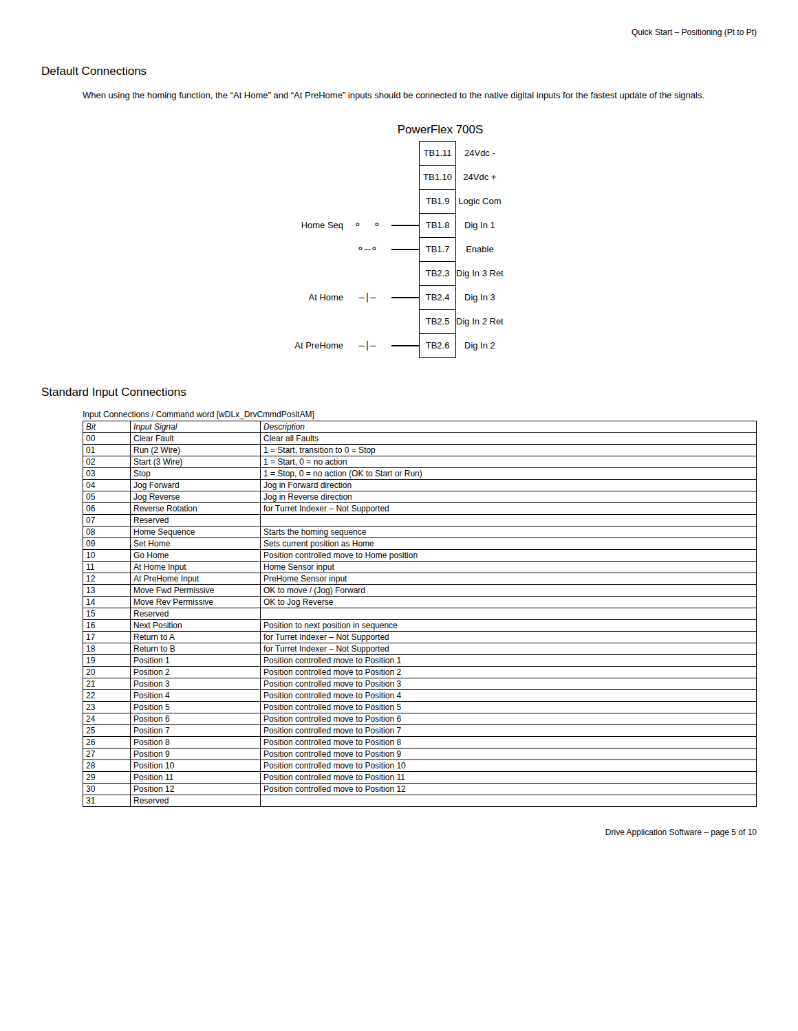Quick Start – Positioning (Pt to Pt)
Default Connections
When using the homing function, the “At Home” and “At PreHome” inputs should be connected to the native digital inputs for the fastest update of the signals.
PowerFlex 700S
| | | | TB1.11 | 24Vdc - |
| | | | TB1.10 | 24Vdc + |
| | | | TB1.9 | Logic Com |
| Home Seq | ⚬ ⚬ | | TB1.8 | Dig In 1 |
| | ⚬—⚬ | | TB1.7 | Enable |
| | | | TB2.3 | Dig In 3 Ret |
| At Home | —/— | | TB2.4 | Dig In 3 |
| | | | TB2.5 | Dig In 2 Ret |
| At PreHome | —/— | | TB2.6 | Dig In 2 |
Standard Input Connections
Input Connections / Command word [wDLx_DrvCmmdPositAM]
| Bit | Input Signal | Description |
| --- | --- | --- |
| 00 | Clear Fault | Clear all Faults |
| 01 | Run (2 Wire) | 1 = Start, transition to 0 = Stop |
| 02 | Start (3 Wire) | 1 = Start, 0 = no action |
| 03 | Stop | 1 = Stop, 0 = no action (OK to Start or Run) |
| 04 | Jog Forward | Jog in Forward direction |
| 05 | Jog Reverse | Jog in Reverse direction |
| 06 | Reverse Rotation | for Turret Indexer – Not Supported |
| 07 | Reserved | |
| 08 | Home Sequence | Starts the homing sequence |
| 09 | Set Home | Sets current position as Home |
| 10 | Go Home | Position controlled move to Home position |
| 11 | At Home Input | Home Sensor input |
| 12 | At PreHome Input | PreHome Sensor input |
| 13 | Move Fwd Permissive | OK to move / (Jog) Forward |
| 14 | Move Rev Permissive | OK to Jog Reverse |
| 15 | Reserved | |
| 16 | Next Position | Position to next position in sequence |
| 17 | Return to A | for Turret Indexer – Not Supported |
| 18 | Return to B | for Turret Indexer – Not Supported |
| 19 | Position 1 | Position controlled move to Position 1 |
| 20 | Position 2 | Position controlled move to Position 2 |
| 21 | Position 3 | Position controlled move to Position 3 |
| 22 | Position 4 | Position controlled move to Position 4 |
| 23 | Position 5 | Position controlled move to Position 5 |
| 24 | Position 6 | Position controlled move to Position 6 |
| 25 | Position 7 | Position controlled move to Position 7 |
| 26 | Position 8 | Position controlled move to Position 8 |
| 27 | Position 9 | Position controlled move to Position 9 |
| 28 | Position 10 | Position controlled move to Position 10 |
| 29 | Position 11 | Position controlled move to Position 11 |
| 30 | Position 12 | Position controlled move to Position 12 |
| 31 | Reserved | |
Drive Application Software – page 5 of 10